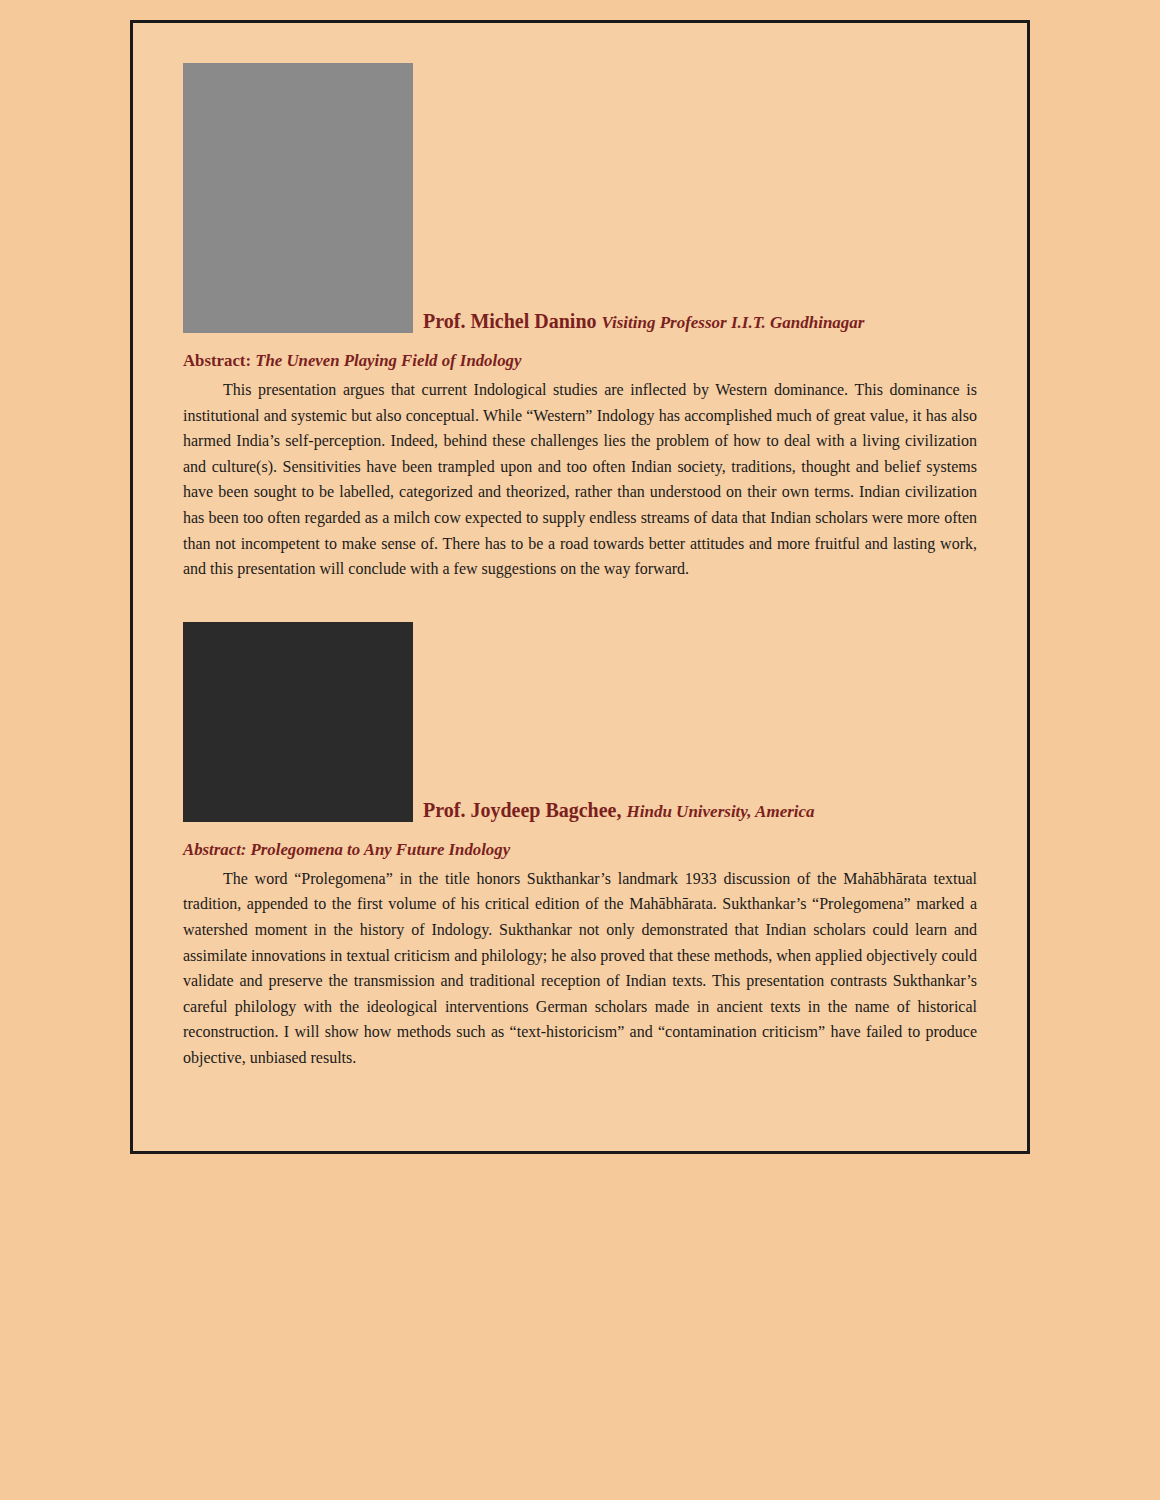Prof. Michel Danino Visiting Professor I.I.T. Gandhinagar
Abstract: The Uneven Playing Field of Indology
This presentation argues that current Indological studies are inflected by Western dominance. This dominance is institutional and systemic but also conceptual. While “Western” Indology has accomplished much of great value, it has also harmed India’s self-perception. Indeed, behind these challenges lies the problem of how to deal with a living civilization and culture(s). Sensitivities have been trampled upon and too often Indian society, traditions, thought and belief systems have been sought to be labelled, categorized and theorized, rather than understood on their own terms. Indian civilization has been too often regarded as a milch cow expected to supply endless streams of data that Indian scholars were more often than not incompetent to make sense of. There has to be a road towards better attitudes and more fruitful and lasting work, and this presentation will conclude with a few suggestions on the way forward.
Prof. Joydeep Bagchee, Hindu University, America
Abstract: Prolegomena to Any Future Indology
The word “Prolegomena” in the title honors Sukthankar’s landmark 1933 discussion of the Mahābhārata textual tradition, appended to the first volume of his critical edition of the Mahābhārata. Sukthankar’s “Prolegomena” marked a watershed moment in the history of Indology. Sukthankar not only demonstrated that Indian scholars could learn and assimilate innovations in textual criticism and philology; he also proved that these methods, when applied objectively could validate and preserve the transmission and traditional reception of Indian texts. This presentation contrasts Sukthankar’s careful philology with the ideological interventions German scholars made in ancient texts in the name of historical reconstruction. I will show how methods such as “text-historicism” and “contamination criticism” have failed to produce objective, unbiased results.